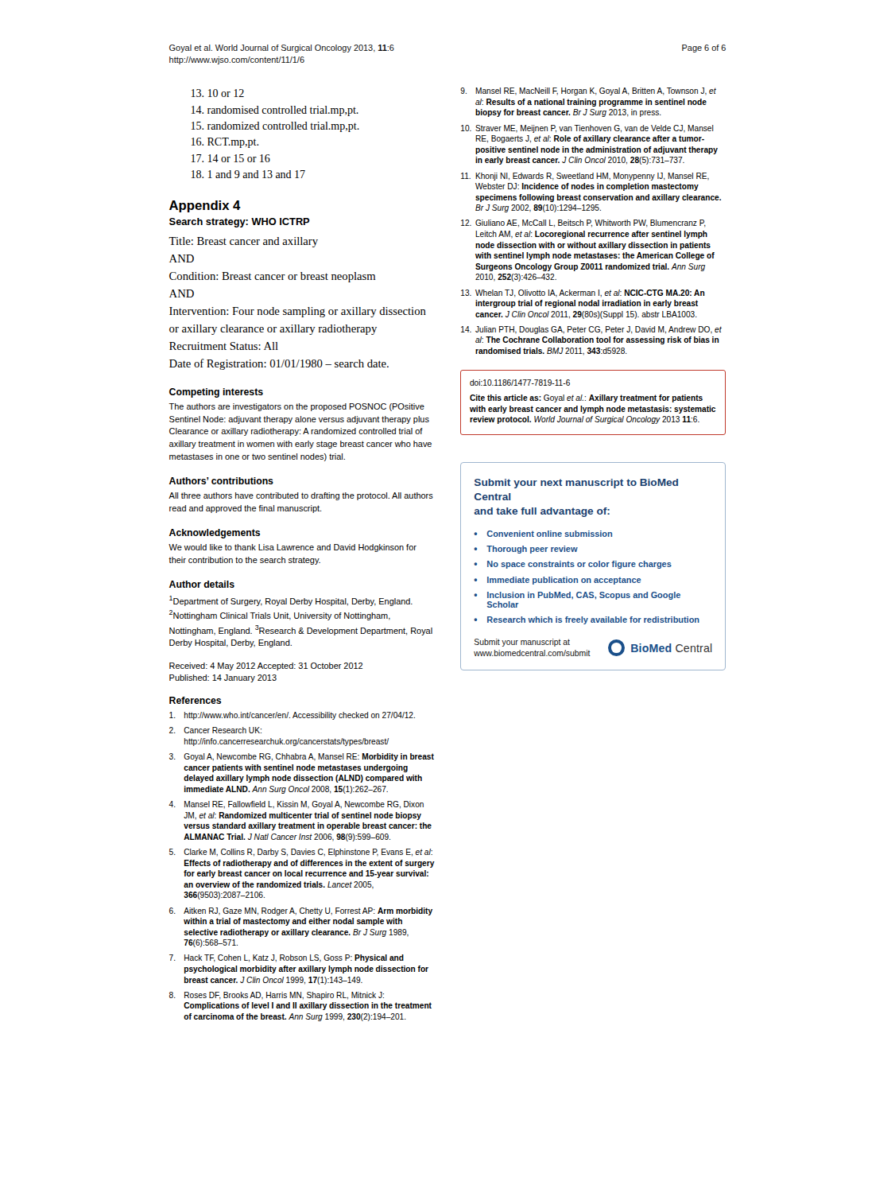Goyal et al. World Journal of Surgical Oncology 2013, 11:6
http://www.wjso.com/content/11/1/6
Page 6 of 6
13. 10 or 12
14. randomised controlled trial.mp,pt.
15. randomized controlled trial.mp,pt.
16. RCT.mp,pt.
17. 14 or 15 or 16
18. 1 and 9 and 13 and 17
Appendix 4
Search strategy: WHO ICTRP
Title: Breast cancer and axillary
AND Condition: Breast cancer or breast neoplasm
AND Intervention: Four node sampling or axillary dissection or axillary clearance or axillary radiotherapy
Recruitment Status: All
Date of Registration: 01/01/1980 – search date.
Competing interests
The authors are investigators on the proposed POSNOC (POsitive Sentinel Node: adjuvant therapy alone versus adjuvant therapy plus Clearance or axillary radiotherapy: A randomized controlled trial of axillary treatment in women with early stage breast cancer who have metastases in one or two sentinel nodes) trial.
Authors’ contributions
All three authors have contributed to drafting the protocol. All authors read and approved the final manuscript.
Acknowledgements
We would like to thank Lisa Lawrence and David Hodgkinson for their contribution to the search strategy.
Author details
1Department of Surgery, Royal Derby Hospital, Derby, England. 2Nottingham Clinical Trials Unit, University of Nottingham, Nottingham, England. 3Research & Development Department, Royal Derby Hospital, Derby, England.
Received: 4 May 2012 Accepted: 31 October 2012
Published: 14 January 2013
References
http://www.who.int/cancer/en/. Accessibility checked on 27/04/12.
Cancer Research UK: http://info.cancerresearchuk.org/cancerstats/types/breast/
Goyal A, Newcombe RG, Chhabra A, Mansel RE: Morbidity in breast cancer patients with sentinel node metastases undergoing delayed axillary lymph node dissection (ALND) compared with immediate ALND. Ann Surg Oncol 2008, 15(1):262–267.
Mansel RE, Fallowfield L, Kissin M, Goyal A, Newcombe RG, Dixon JM, et al: Randomized multicenter trial of sentinel node biopsy versus standard axillary treatment in operable breast cancer: the ALMANAC Trial. J Natl Cancer Inst 2006, 98(9):599–609.
Clarke M, Collins R, Darby S, Davies C, Elphinstone P, Evans E, et al: Effects of radiotherapy and of differences in the extent of surgery for early breast cancer on local recurrence and 15-year survival: an overview of the randomized trials. Lancet 2005, 366(9503):2087–2106.
Aitken RJ, Gaze MN, Rodger A, Chetty U, Forrest AP: Arm morbidity within a trial of mastectomy and either nodal sample with selective radiotherapy or axillary clearance. Br J Surg 1989, 76(6):568–571.
Hack TF, Cohen L, Katz J, Robson LS, Goss P: Physical and psychological morbidity after axillary lymph node dissection for breast cancer. J Clin Oncol 1999, 17(1):143–149.
Roses DF, Brooks AD, Harris MN, Shapiro RL, Mitnick J: Complications of level I and II axillary dissection in the treatment of carcinoma of the breast. Ann Surg 1999, 230(2):194–201.
Mansel RE, MacNeill F, Horgan K, Goyal A, Britten A, Townson J, et al: Results of a national training programme in sentinel node biopsy for breast cancer. Br J Surg 2013, in press.
Straver ME, Meijnen P, van Tienhoven G, van de Velde CJ, Mansel RE, Bogaerts J, et al: Role of axillary clearance after a tumor-positive sentinel node in the administration of adjuvant therapy in early breast cancer. J Clin Oncol 2010, 28(5):731–737.
Khonji NI, Edwards R, Sweetland HM, Monypenny IJ, Mansel RE, Webster DJ: Incidence of nodes in completion mastectomy specimens following breast conservation and axillary clearance. Br J Surg 2002, 89(10):1294–1295.
Giuliano AE, McCall L, Beitsch P, Whitworth PW, Blumencranz P, Leitch AM, et al: Locoregional recurrence after sentinel lymph node dissection with or without axillary dissection in patients with sentinel lymph node metastases: the American College of Surgeons Oncology Group Z0011 randomized trial. Ann Surg 2010, 252(3):426–432.
Whelan TJ, Olivotto IA, Ackerman I, et al: NCIC-CTG MA.20: An intergroup trial of regional nodal irradiation in early breast cancer. J Clin Oncol 2011, 29(80s)(Suppl 15). abstr LBA1003.
Julian PTH, Douglas GA, Peter CG, Peter J, David M, Andrew DO, et al: The Cochrane Collaboration tool for assessing risk of bias in randomised trials. BMJ 2011, 343:d5928.
doi:10.1186/1477-7819-11-6
Cite this article as: Goyal et al.: Axillary treatment for patients with early breast cancer and lymph node metastasis: systematic review protocol. World Journal of Surgical Oncology 2013 11:6.
Submit your next manuscript to BioMed Central
and take full advantage of:
Convenient online submission
Thorough peer review
No space constraints or color figure charges
Immediate publication on acceptance
Inclusion in PubMed, CAS, Scopus and Google Scholar
Research which is freely available for redistribution
Submit your manuscript at
www.biomedcentral.com/submit
BioMed Central